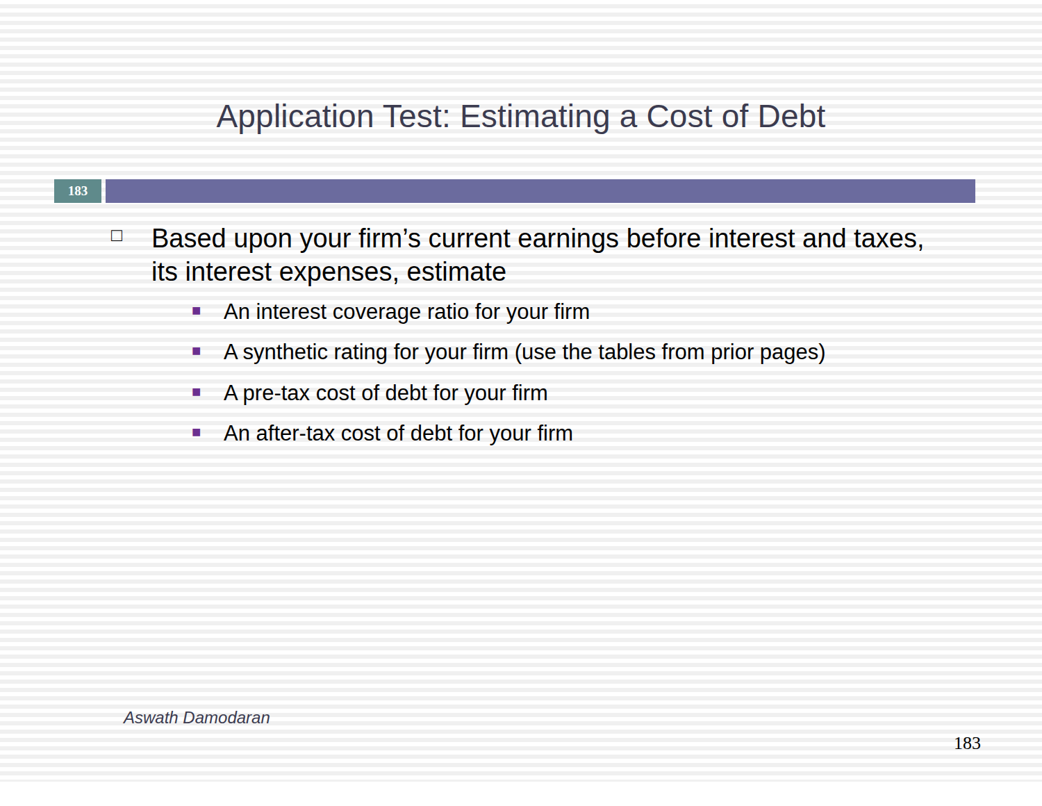Application Test: Estimating a Cost of Debt
183
Based upon your firm’s current earnings before interest and taxes, its interest expenses, estimate
An interest coverage ratio for your firm
A synthetic rating for your firm (use the tables from prior pages)
A pre-tax cost of debt for your firm
An after-tax cost of debt for your firm
Aswath Damodaran
183